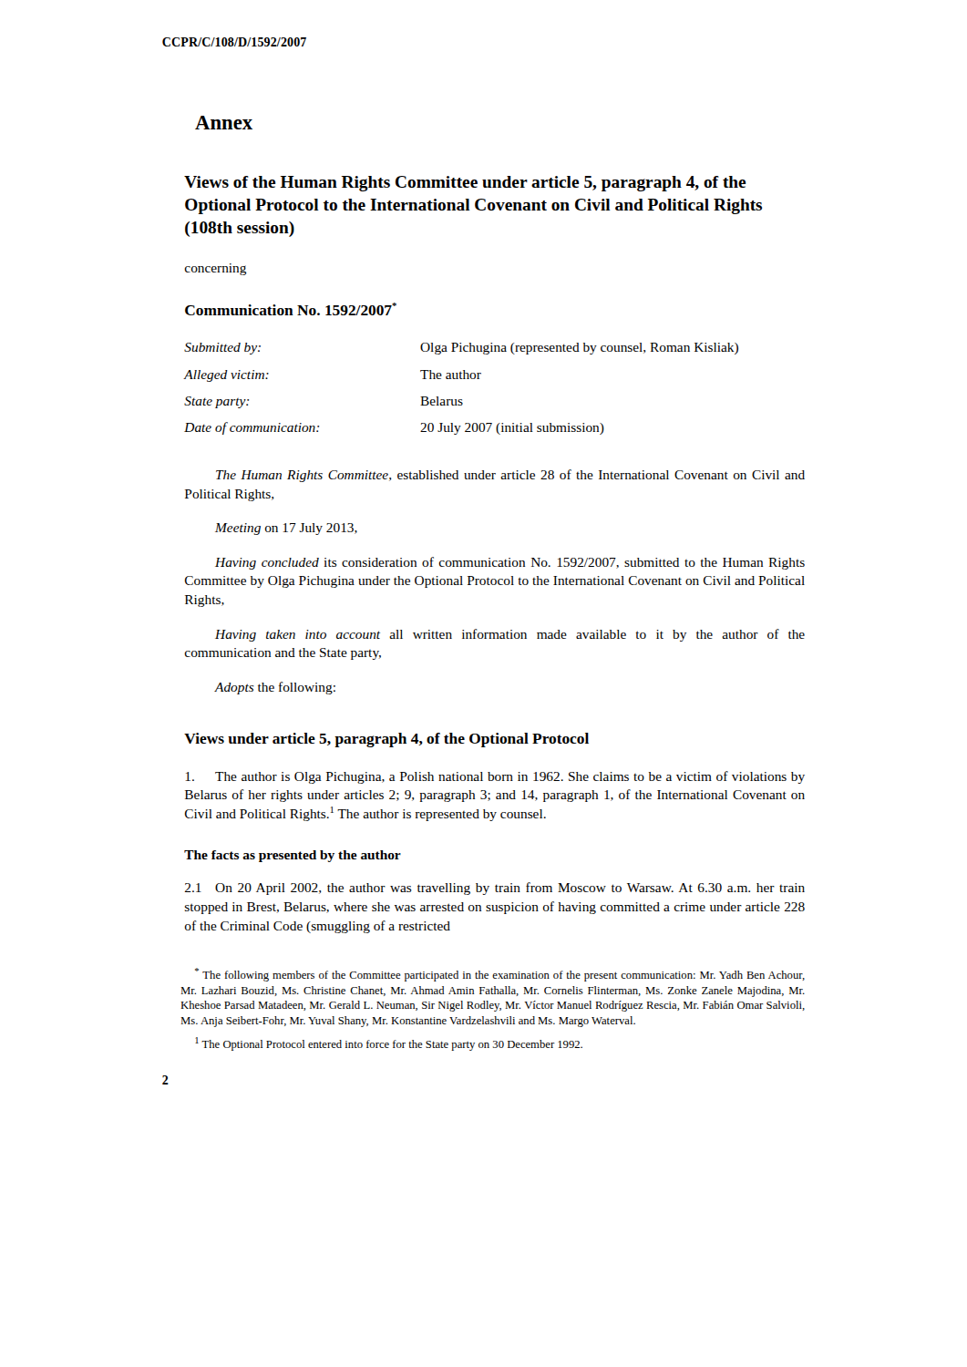CCPR/C/108/D/1592/2007
Annex
Views of the Human Rights Committee under article 5, paragraph 4, of the Optional Protocol to the International Covenant on Civil and Political Rights (108th session)
concerning
Communication No. 1592/2007*
| Submitted by: | Olga Pichugina (represented by counsel, Roman Kisliak) |
| Alleged victim: | The author |
| State party: | Belarus |
| Date of communication: | 20 July 2007 (initial submission) |
The Human Rights Committee, established under article 28 of the International Covenant on Civil and Political Rights,
Meeting on 17 July 2013,
Having concluded its consideration of communication No. 1592/2007, submitted to the Human Rights Committee by Olga Pichugina under the Optional Protocol to the International Covenant on Civil and Political Rights,
Having taken into account all written information made available to it by the author of the communication and the State party,
Adopts the following:
Views under article 5, paragraph 4, of the Optional Protocol
1. The author is Olga Pichugina, a Polish national born in 1962. She claims to be a victim of violations by Belarus of her rights under articles 2; 9, paragraph 3; and 14, paragraph 1, of the International Covenant on Civil and Political Rights.1 The author is represented by counsel.
The facts as presented by the author
2.1 On 20 April 2002, the author was travelling by train from Moscow to Warsaw. At 6.30 a.m. her train stopped in Brest, Belarus, where she was arrested on suspicion of having committed a crime under article 228 of the Criminal Code (smuggling of a restricted
* The following members of the Committee participated in the examination of the present communication: Mr. Yadh Ben Achour, Mr. Lazhari Bouzid, Ms. Christine Chanet, Mr. Ahmad Amin Fathalla, Mr. Cornelis Flinterman, Ms. Zonke Zanele Majodina, Mr. Kheshoe Parsad Matadeen, Mr. Gerald L. Neuman, Sir Nigel Rodley, Mr. Víctor Manuel Rodríguez Rescia, Mr. Fabián Omar Salvioli, Ms. Anja Seibert-Fohr, Mr. Yuval Shany, Mr. Konstantine Vardzelashvili and Ms. Margo Waterval.
1 The Optional Protocol entered into force for the State party on 30 December 1992.
2